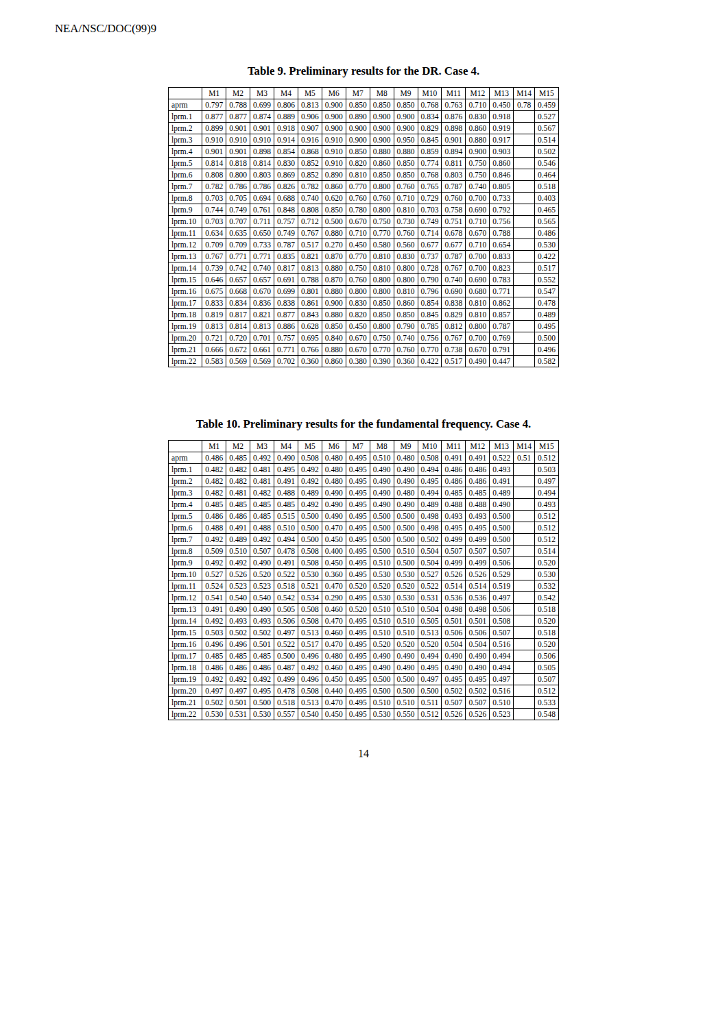NEA/NSC/DOC(99)9
Table 9. Preliminary results for the DR. Case 4.
| | M1 | M2 | M3 | M4 | M5 | M6 | M7 | M8 | M9 | M10 | M11 | M12 | M13 | M14 | M15 |
| --- | --- | --- | --- | --- | --- | --- | --- | --- | --- | --- | --- | --- | --- | --- | --- |
| aprm | 0.797 | 0.788 | 0.699 | 0.806 | 0.813 | 0.900 | 0.850 | 0.850 | 0.850 | 0.768 | 0.763 | 0.710 | 0.450 | 0.78 | 0.459 |
| lprm.1 | 0.877 | 0.877 | 0.874 | 0.889 | 0.906 | 0.900 | 0.890 | 0.900 | 0.900 | 0.834 | 0.876 | 0.830 | 0.918 | | 0.527 |
| lprm.2 | 0.899 | 0.901 | 0.901 | 0.918 | 0.907 | 0.900 | 0.900 | 0.900 | 0.900 | 0.829 | 0.898 | 0.860 | 0.919 | | 0.567 |
| lprm.3 | 0.910 | 0.910 | 0.910 | 0.914 | 0.916 | 0.910 | 0.900 | 0.900 | 0.950 | 0.845 | 0.901 | 0.880 | 0.917 | | 0.514 |
| lprm.4 | 0.901 | 0.901 | 0.898 | 0.854 | 0.868 | 0.910 | 0.850 | 0.880 | 0.880 | 0.859 | 0.894 | 0.900 | 0.903 | | 0.502 |
| lprm.5 | 0.814 | 0.818 | 0.814 | 0.830 | 0.852 | 0.910 | 0.820 | 0.860 | 0.850 | 0.774 | 0.811 | 0.750 | 0.860 | | 0.546 |
| lprm.6 | 0.808 | 0.800 | 0.803 | 0.869 | 0.852 | 0.890 | 0.810 | 0.850 | 0.850 | 0.768 | 0.803 | 0.750 | 0.846 | | 0.464 |
| lprm.7 | 0.782 | 0.786 | 0.786 | 0.826 | 0.782 | 0.860 | 0.770 | 0.800 | 0.760 | 0.765 | 0.787 | 0.740 | 0.805 | | 0.518 |
| lprm.8 | 0.703 | 0.705 | 0.694 | 0.688 | 0.740 | 0.620 | 0.760 | 0.760 | 0.710 | 0.729 | 0.760 | 0.700 | 0.733 | | 0.403 |
| lprm.9 | 0.744 | 0.749 | 0.761 | 0.848 | 0.808 | 0.850 | 0.780 | 0.800 | 0.810 | 0.703 | 0.758 | 0.690 | 0.792 | | 0.465 |
| lprm.10 | 0.703 | 0.707 | 0.711 | 0.757 | 0.712 | 0.500 | 0.670 | 0.750 | 0.730 | 0.749 | 0.751 | 0.710 | 0.756 | | 0.565 |
| lprm.11 | 0.634 | 0.635 | 0.650 | 0.749 | 0.767 | 0.880 | 0.710 | 0.770 | 0.760 | 0.714 | 0.678 | 0.670 | 0.788 | | 0.486 |
| lprm.12 | 0.709 | 0.709 | 0.733 | 0.787 | 0.517 | 0.270 | 0.450 | 0.580 | 0.560 | 0.677 | 0.677 | 0.710 | 0.654 | | 0.530 |
| lprm.13 | 0.767 | 0.771 | 0.771 | 0.835 | 0.821 | 0.870 | 0.770 | 0.810 | 0.830 | 0.737 | 0.787 | 0.700 | 0.833 | | 0.422 |
| lprm.14 | 0.739 | 0.742 | 0.740 | 0.817 | 0.813 | 0.880 | 0.750 | 0.810 | 0.800 | 0.728 | 0.767 | 0.700 | 0.823 | | 0.517 |
| lprm.15 | 0.646 | 0.657 | 0.657 | 0.691 | 0.788 | 0.870 | 0.760 | 0.800 | 0.800 | 0.790 | 0.740 | 0.690 | 0.783 | | 0.552 |
| lprm.16 | 0.675 | 0.668 | 0.670 | 0.699 | 0.801 | 0.880 | 0.800 | 0.800 | 0.810 | 0.796 | 0.690 | 0.680 | 0.771 | | 0.547 |
| lprm.17 | 0.833 | 0.834 | 0.836 | 0.838 | 0.861 | 0.900 | 0.830 | 0.850 | 0.860 | 0.854 | 0.838 | 0.810 | 0.862 | | 0.478 |
| lprm.18 | 0.819 | 0.817 | 0.821 | 0.877 | 0.843 | 0.880 | 0.820 | 0.850 | 0.850 | 0.845 | 0.829 | 0.810 | 0.857 | | 0.489 |
| lprm.19 | 0.813 | 0.814 | 0.813 | 0.886 | 0.628 | 0.850 | 0.450 | 0.800 | 0.790 | 0.785 | 0.812 | 0.800 | 0.787 | | 0.495 |
| lprm.20 | 0.721 | 0.720 | 0.701 | 0.757 | 0.695 | 0.840 | 0.670 | 0.750 | 0.740 | 0.756 | 0.767 | 0.700 | 0.769 | | 0.500 |
| lprm.21 | 0.666 | 0.672 | 0.661 | 0.771 | 0.766 | 0.880 | 0.670 | 0.770 | 0.760 | 0.770 | 0.738 | 0.670 | 0.791 | | 0.496 |
| lprm.22 | 0.583 | 0.569 | 0.569 | 0.702 | 0.360 | 0.860 | 0.380 | 0.390 | 0.360 | 0.422 | 0.517 | 0.490 | 0.447 | | 0.582 |
Table 10. Preliminary results for the fundamental frequency. Case 4.
| | M1 | M2 | M3 | M4 | M5 | M6 | M7 | M8 | M9 | M10 | M11 | M12 | M13 | M14 | M15 |
| --- | --- | --- | --- | --- | --- | --- | --- | --- | --- | --- | --- | --- | --- | --- | --- |
| aprm | 0.486 | 0.485 | 0.492 | 0.490 | 0.508 | 0.480 | 0.495 | 0.510 | 0.480 | 0.508 | 0.491 | 0.491 | 0.522 | 0.51 | 0.512 |
| lprm.1 | 0.482 | 0.482 | 0.481 | 0.495 | 0.492 | 0.480 | 0.495 | 0.490 | 0.490 | 0.494 | 0.486 | 0.486 | 0.493 | | 0.503 |
| lprm.2 | 0.482 | 0.482 | 0.481 | 0.491 | 0.492 | 0.480 | 0.495 | 0.490 | 0.490 | 0.495 | 0.486 | 0.486 | 0.491 | | 0.497 |
| lprm.3 | 0.482 | 0.481 | 0.482 | 0.488 | 0.489 | 0.490 | 0.495 | 0.490 | 0.480 | 0.494 | 0.485 | 0.485 | 0.489 | | 0.494 |
| lprm.4 | 0.485 | 0.485 | 0.485 | 0.485 | 0.492 | 0.490 | 0.495 | 0.490 | 0.490 | 0.489 | 0.488 | 0.488 | 0.490 | | 0.493 |
| lprm.5 | 0.486 | 0.486 | 0.485 | 0.515 | 0.500 | 0.490 | 0.495 | 0.500 | 0.500 | 0.498 | 0.493 | 0.493 | 0.500 | | 0.512 |
| lprm.6 | 0.488 | 0.491 | 0.488 | 0.510 | 0.500 | 0.470 | 0.495 | 0.500 | 0.500 | 0.498 | 0.495 | 0.495 | 0.500 | | 0.512 |
| lprm.7 | 0.492 | 0.489 | 0.492 | 0.494 | 0.500 | 0.450 | 0.495 | 0.500 | 0.500 | 0.502 | 0.499 | 0.499 | 0.500 | | 0.512 |
| lprm.8 | 0.509 | 0.510 | 0.507 | 0.478 | 0.508 | 0.400 | 0.495 | 0.500 | 0.510 | 0.504 | 0.507 | 0.507 | 0.507 | | 0.514 |
| lprm.9 | 0.492 | 0.492 | 0.490 | 0.491 | 0.508 | 0.450 | 0.495 | 0.510 | 0.500 | 0.504 | 0.499 | 0.499 | 0.506 | | 0.520 |
| lprm.10 | 0.527 | 0.526 | 0.520 | 0.522 | 0.530 | 0.360 | 0.495 | 0.530 | 0.530 | 0.527 | 0.526 | 0.526 | 0.529 | | 0.530 |
| lprm.11 | 0.524 | 0.523 | 0.523 | 0.518 | 0.521 | 0.470 | 0.520 | 0.520 | 0.520 | 0.522 | 0.514 | 0.514 | 0.519 | | 0.532 |
| lprm.12 | 0.541 | 0.540 | 0.540 | 0.542 | 0.534 | 0.290 | 0.495 | 0.530 | 0.530 | 0.531 | 0.536 | 0.536 | 0.497 | | 0.542 |
| lprm.13 | 0.491 | 0.490 | 0.490 | 0.505 | 0.508 | 0.460 | 0.520 | 0.510 | 0.510 | 0.504 | 0.498 | 0.498 | 0.506 | | 0.518 |
| lprm.14 | 0.492 | 0.493 | 0.493 | 0.506 | 0.508 | 0.470 | 0.495 | 0.510 | 0.510 | 0.505 | 0.501 | 0.501 | 0.508 | | 0.520 |
| lprm.15 | 0.503 | 0.502 | 0.502 | 0.497 | 0.513 | 0.460 | 0.495 | 0.510 | 0.510 | 0.513 | 0.506 | 0.506 | 0.507 | | 0.518 |
| lprm.16 | 0.496 | 0.496 | 0.501 | 0.522 | 0.517 | 0.470 | 0.495 | 0.520 | 0.520 | 0.520 | 0.504 | 0.504 | 0.516 | | 0.520 |
| lprm.17 | 0.485 | 0.485 | 0.485 | 0.500 | 0.496 | 0.480 | 0.495 | 0.490 | 0.490 | 0.494 | 0.490 | 0.490 | 0.494 | | 0.506 |
| lprm.18 | 0.486 | 0.486 | 0.486 | 0.487 | 0.492 | 0.460 | 0.495 | 0.490 | 0.490 | 0.495 | 0.490 | 0.490 | 0.494 | | 0.505 |
| lprm.19 | 0.492 | 0.492 | 0.492 | 0.499 | 0.496 | 0.450 | 0.495 | 0.500 | 0.500 | 0.497 | 0.495 | 0.495 | 0.497 | | 0.507 |
| lprm.20 | 0.497 | 0.497 | 0.495 | 0.478 | 0.508 | 0.440 | 0.495 | 0.500 | 0.500 | 0.500 | 0.502 | 0.502 | 0.516 | | 0.512 |
| lprm.21 | 0.502 | 0.501 | 0.500 | 0.518 | 0.513 | 0.470 | 0.495 | 0.510 | 0.510 | 0.511 | 0.507 | 0.507 | 0.510 | | 0.533 |
| lprm.22 | 0.530 | 0.531 | 0.530 | 0.557 | 0.540 | 0.450 | 0.495 | 0.530 | 0.550 | 0.512 | 0.526 | 0.526 | 0.523 | | 0.548 |
14